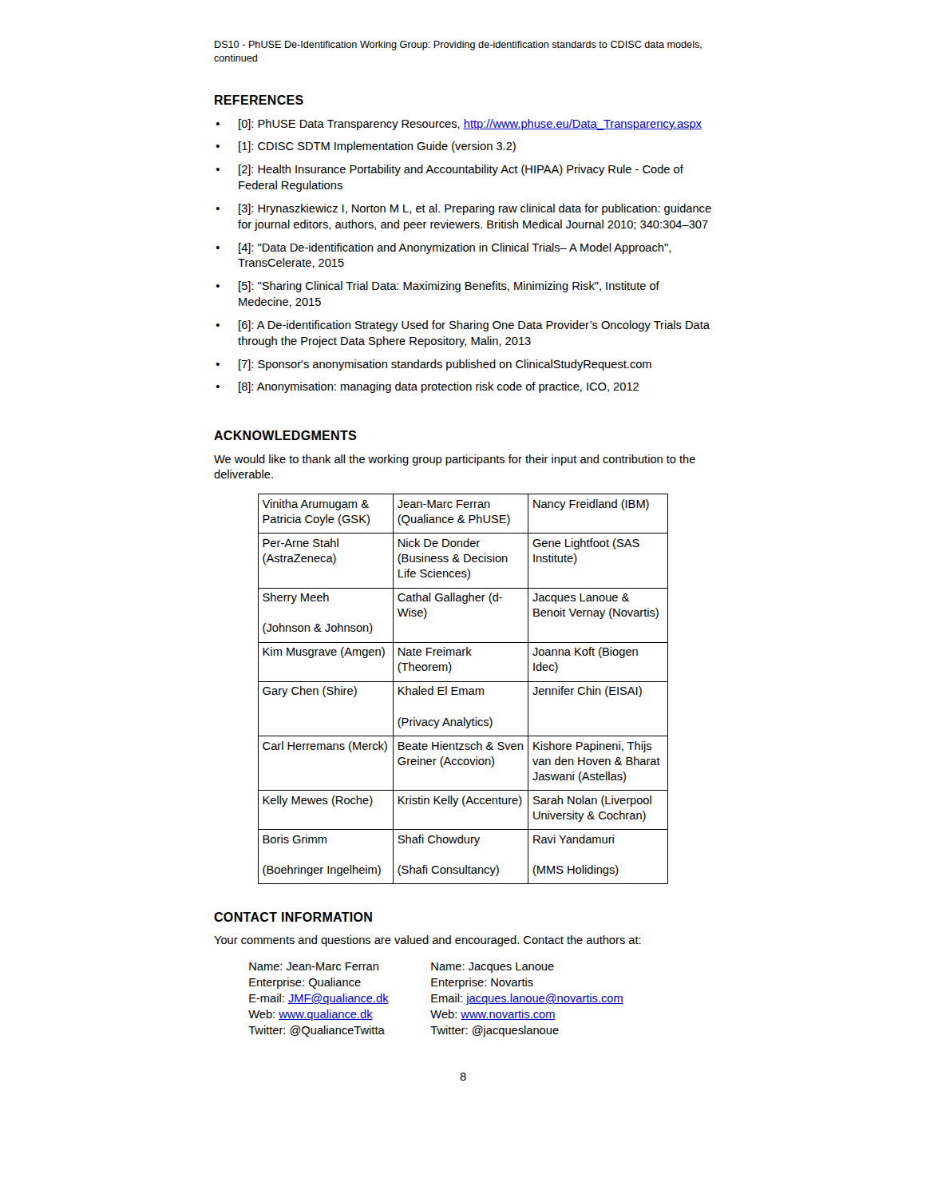DS10 - PhUSE De-Identification Working Group: Providing de-identification standards to CDISC data models, continued
REFERENCES
[0]: PhUSE Data Transparency Resources, http://www.phuse.eu/Data_Transparency.aspx
[1]: CDISC SDTM Implementation Guide (version 3.2)
[2]: Health Insurance Portability and Accountability Act (HIPAA) Privacy Rule - Code of Federal Regulations
[3]: Hrynaszkiewicz I, Norton M L, et al. Preparing raw clinical data for publication: guidance for journal editors, authors, and peer reviewers. British Medical Journal 2010; 340:304–307
[4]: "Data De-identification and Anonymization in Clinical Trials– A Model Approach", TransCelerate, 2015
[5]: "Sharing Clinical Trial Data: Maximizing Benefits, Minimizing Risk", Institute of Medecine, 2015
[6]: A De-identification Strategy Used for Sharing One Data Provider’s Oncology Trials Data through the Project Data Sphere Repository, Malin, 2013
[7]: Sponsor's anonymisation standards published on ClinicalStudyRequest.com
[8]: Anonymisation: managing data protection risk code of practice, ICO, 2012
ACKNOWLEDGMENTS
We would like to thank all the working group participants for their input and contribution to the deliverable.
| Vinitha Arumugam & Patricia Coyle (GSK) | Jean-Marc Ferran (Qualiance & PhUSE) | Nancy Freidland (IBM) |
| Per-Arne Stahl (AstraZeneca) | Nick De Donder (Business & Decision Life Sciences) | Gene Lightfoot (SAS Institute) |
| Sherry Meeh (Johnson & Johnson) | Cathal Gallagher (d-Wise) | Jacques Lanoue & Benoit Vernay (Novartis) |
| Kim Musgrave (Amgen) | Nate Freimark (Theorem) | Joanna Koft (Biogen Idec) |
| Gary Chen (Shire) | Khaled El Emam (Privacy Analytics) | Jennifer Chin (EISAI) |
| Carl Herremans (Merck) | Beate Hientzsch & Sven Greiner (Accovion) | Kishore Papineni, Thijs van den Hoven & Bharat Jaswani (Astellas) |
| Kelly Mewes (Roche) | Kristin Kelly (Accenture) | Sarah Nolan (Liverpool University & Cochran) |
| Boris Grimm (Boehringer Ingelheim) | Shafi Chowdury (Shafi Consultancy) | Ravi Yandamuri (MMS Holidings) |
CONTACT INFORMATION
Your comments and questions are valued and encouraged. Contact the authors at:
Name: Jean-Marc Ferran
Enterprise: Qualiance
E-mail: JMF@qualiance.dk
Web: www.qualiance.dk
Twitter: @QualianceTwitta
Name: Jacques Lanoue
Enterprise: Novartis
Email: jacques.lanoue@novartis.com
Web: www.novartis.com
Twitter: @jacqueslanoue
8